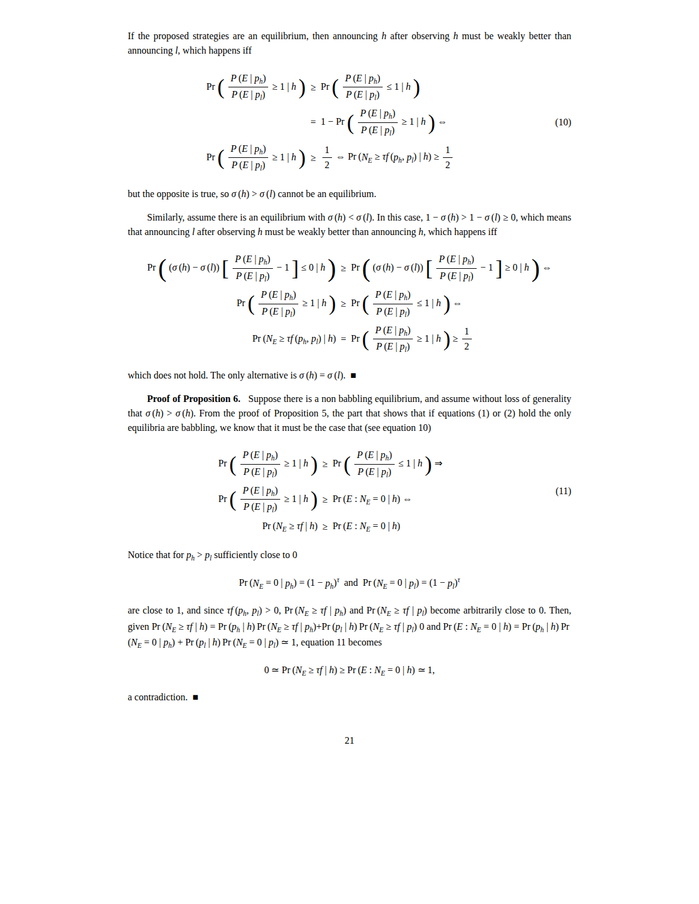If the proposed strategies are an equilibrium, then announcing h after observing h must be weakly better than announcing l, which happens iff
| Pr ( P ( E / p h ) P ( E / p l ) ≥ 1 / h ) | ≥ | Pr ( P ( E / p h ) P ( E / p l ) ≤ 1 / h ) |
| | = | 1 − Pr ( P ( E / p h ) P ( E / p l ) ≥ 1 / h ) ⇔ |
| Pr ( P ( E / p h ) P ( E / p l ) ≥ 1 / h ) | ≥ | 1 2 ⇔ Pr ( N E ≥ τf ( p h , p l ) / h ) ≥ 1 2 |
(10)
but the opposite is true, so σ (h) > σ (l) cannot be an equilibrium.
Similarly, assume there is an equilibrium with σ (h) < σ (l). In this case, 1 − σ (h) > 1 − σ (l) ≥ 0, which means that announcing l after observing h must be weakly better than announcing h, which happens iff
| Pr ( ( σ ( h ) − σ ( l )) [ P ( E / p h ) P ( E / p l ) − 1 ] ≤ 0 / h ) | ≥ | Pr ( ( σ ( h ) − σ ( l )) [ P ( E / p h ) P ( E / p l ) − 1 ] ≥ 0 / h ) ⇔ |
| Pr ( P ( E / p h ) P ( E / p l ) ≥ 1 / h ) | ≥ | Pr ( P ( E / p h ) P ( E / p l ) ≤ 1 / h ) ⇔ |
| Pr ( N E ≥ τf ( p h , p l ) / h ) | = | Pr ( P ( E / p h ) P ( E / p l ) ≥ 1 / h ) ≥ 1 2 |
which does not hold. The only alternative is σ (h) = σ (l). ■
Proof of Proposition 6. Suppose there is a non babbling equilibrium, and assume without loss of generality that σ (h) > σ (h). From the proof of Proposition 5, the part that shows that if equations (1) or (2) hold the only equilibria are babbling, we know that it must be the case that (see equation 10)
| Pr ( P ( E / p h ) P ( E / p l ) ≥ 1 / h ) | ≥ | Pr ( P ( E / p h ) P ( E / p l ) ≤ 1 / h ) ⇒ |
| Pr ( P ( E / p h ) P ( E / p l ) ≥ 1 / h ) | ≥ | Pr ( E : N E = 0 / h ) ⇔ |
| Pr ( N E ≥ τf / h ) | ≥ | Pr ( E : N E = 0 / h ) |
(11)
Notice that for ph > pl sufficiently close to 0
Pr (NE = 0 | ph) = (1 − ph)τ and Pr (NE = 0 | pl) = (1 − pl)τ
are close to 1, and since τf (ph, pl) > 0, Pr (NE ≥ τf | ph) and Pr (NE ≥ τf | pl) become arbitrarily close to 0. Then, given Pr (NE ≥ τf | h) = Pr (ph | h) Pr (NE ≥ τf | ph)+Pr (pl | h) Pr (NE ≥ τf | pl) 0 and Pr (E : NE = 0 | h) = Pr (ph | h) Pr (NE = 0 | ph) + Pr (pl | h) Pr (NE = 0 | pl) ≃ 1, equation 11 becomes
0 ≃ Pr (NE ≥ τf | h) ≥ Pr (E : NE = 0 | h) ≃ 1,
a contradiction. ■
21